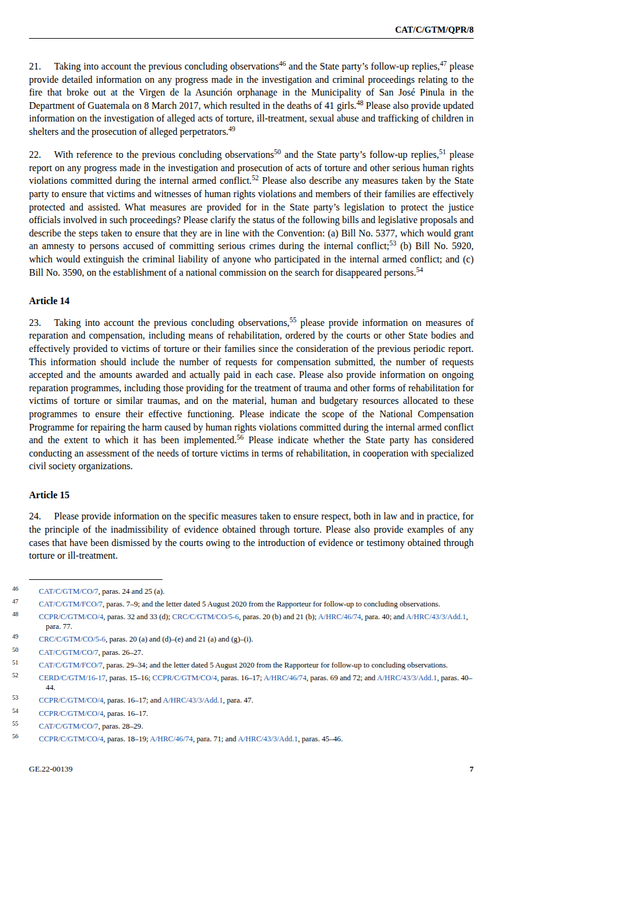CAT/C/GTM/QPR/8
21. Taking into account the previous concluding observations46 and the State party’s follow-up replies,47 please provide detailed information on any progress made in the investigation and criminal proceedings relating to the fire that broke out at the Virgen de la Asunción orphanage in the Municipality of San José Pinula in the Department of Guatemala on 8 March 2017, which resulted in the deaths of 41 girls.48 Please also provide updated information on the investigation of alleged acts of torture, ill-treatment, sexual abuse and trafficking of children in shelters and the prosecution of alleged perpetrators.49
22. With reference to the previous concluding observations50 and the State party’s follow-up replies,51 please report on any progress made in the investigation and prosecution of acts of torture and other serious human rights violations committed during the internal armed conflict.52 Please also describe any measures taken by the State party to ensure that victims and witnesses of human rights violations and members of their families are effectively protected and assisted. What measures are provided for in the State party’s legislation to protect the justice officials involved in such proceedings? Please clarify the status of the following bills and legislative proposals and describe the steps taken to ensure that they are in line with the Convention: (a) Bill No. 5377, which would grant an amnesty to persons accused of committing serious crimes during the internal conflict;53 (b) Bill No. 5920, which would extinguish the criminal liability of anyone who participated in the internal armed conflict; and (c) Bill No. 3590, on the establishment of a national commission on the search for disappeared persons.54
Article 14
23. Taking into account the previous concluding observations,55 please provide information on measures of reparation and compensation, including means of rehabilitation, ordered by the courts or other State bodies and effectively provided to victims of torture or their families since the consideration of the previous periodic report. This information should include the number of requests for compensation submitted, the number of requests accepted and the amounts awarded and actually paid in each case. Please also provide information on ongoing reparation programmes, including those providing for the treatment of trauma and other forms of rehabilitation for victims of torture or similar traumas, and on the material, human and budgetary resources allocated to these programmes to ensure their effective functioning. Please indicate the scope of the National Compensation Programme for repairing the harm caused by human rights violations committed during the internal armed conflict and the extent to which it has been implemented.56 Please indicate whether the State party has considered conducting an assessment of the needs of torture victims in terms of rehabilitation, in cooperation with specialized civil society organizations.
Article 15
24. Please provide information on the specific measures taken to ensure respect, both in law and in practice, for the principle of the inadmissibility of evidence obtained through torture. Please also provide examples of any cases that have been dismissed by the courts owing to the introduction of evidence or testimony obtained through torture or ill-treatment.
46 CAT/C/GTM/CO/7, paras. 24 and 25 (a).
47 CAT/C/GTM/FCO/7, paras. 7–9; and the letter dated 5 August 2020 from the Rapporteur for follow-up to concluding observations.
48 CCPR/C/GTM/CO/4, paras. 32 and 33 (d); CRC/C/GTM/CO/5-6, paras. 20 (b) and 21 (b); A/HRC/46/74, para. 40; and A/HRC/43/3/Add.1, para. 77.
49 CRC/C/GTM/CO/5-6, paras. 20 (a) and (d)–(e) and 21 (a) and (g)–(i).
50 CAT/C/GTM/CO/7, paras. 26–27.
51 CAT/C/GTM/FCO/7, paras. 29–34; and the letter dated 5 August 2020 from the Rapporteur for follow-up to concluding observations.
52 CERD/C/GTM/16-17, paras. 15–16; CCPR/C/GTM/CO/4, paras. 16–17; A/HRC/46/74, paras. 69 and 72; and A/HRC/43/3/Add.1, paras. 40–44.
53 CCPR/C/GTM/CO/4, paras. 16–17; and A/HRC/43/3/Add.1, para. 47.
54 CCPR/C/GTM/CO/4, paras. 16–17.
55 CAT/C/GTM/CO/7, paras. 28–29.
56 CCPR/C/GTM/CO/4, paras. 18–19; A/HRC/46/74, para. 71; and A/HRC/43/3/Add.1, paras. 45–46.
GE.22-00139 7